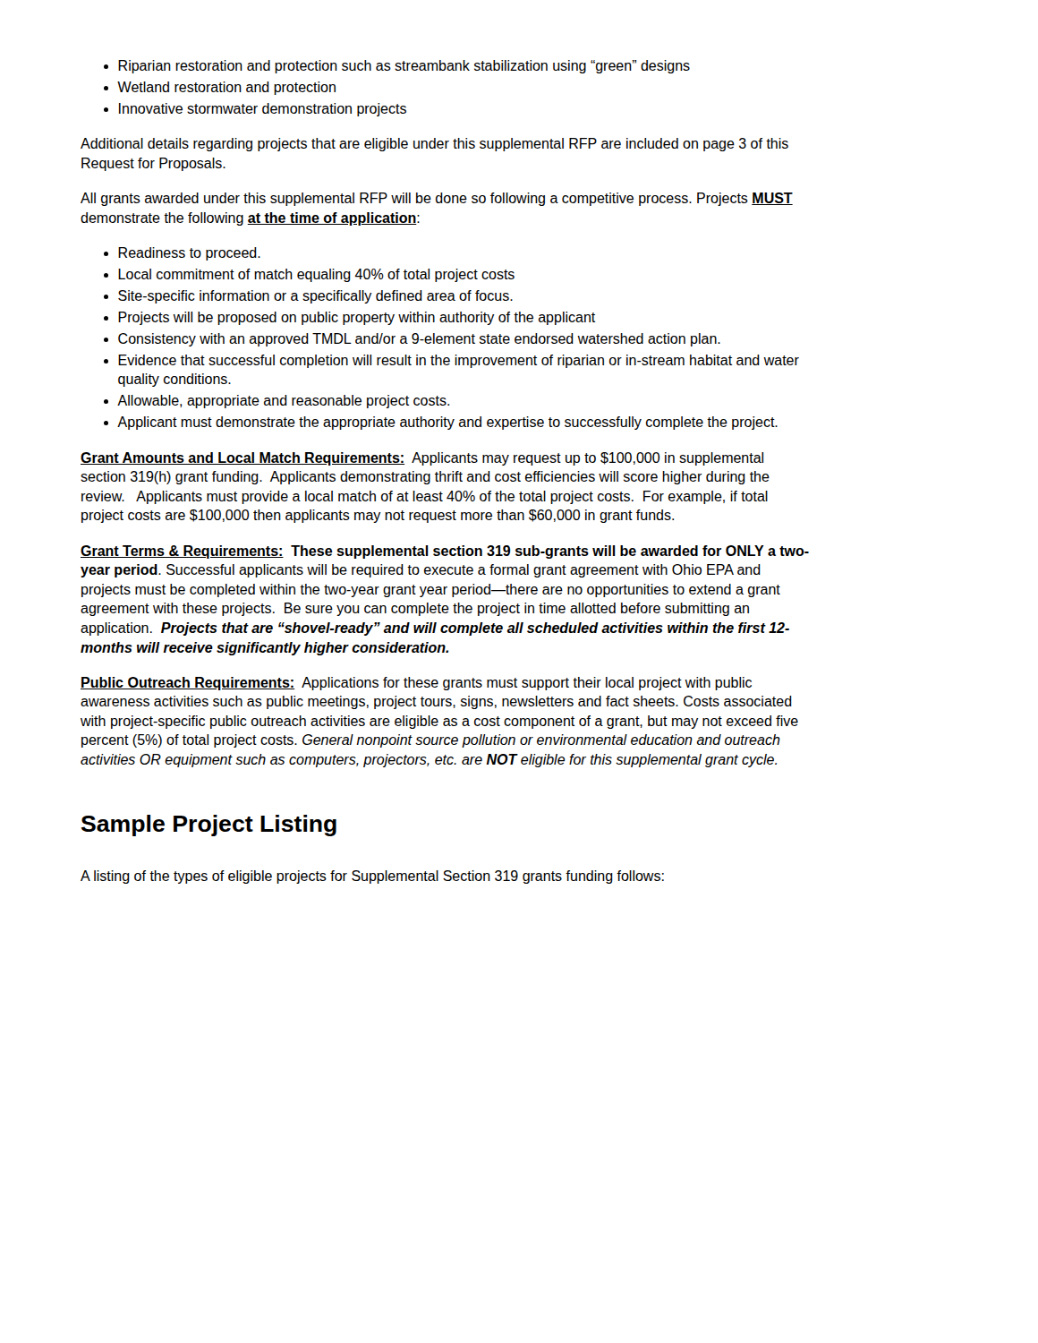Riparian restoration and protection such as streambank stabilization using “green” designs
Wetland restoration and protection
Innovative stormwater demonstration projects
Additional details regarding projects that are eligible under this supplemental RFP are included on page 3 of this Request for Proposals.
All grants awarded under this supplemental RFP will be done so following a competitive process. Projects MUST demonstrate the following at the time of application:
Readiness to proceed.
Local commitment of match equaling 40% of total project costs
Site-specific information or a specifically defined area of focus.
Projects will be proposed on public property within authority of the applicant
Consistency with an approved TMDL and/or a 9-element state endorsed watershed action plan.
Evidence that successful completion will result in the improvement of riparian or in-stream habitat and water quality conditions.
Allowable, appropriate and reasonable project costs.
Applicant must demonstrate the appropriate authority and expertise to successfully complete the project.
Grant Amounts and Local Match Requirements: Applicants may request up to $100,000 in supplemental section 319(h) grant funding. Applicants demonstrating thrift and cost efficiencies will score higher during the review. Applicants must provide a local match of at least 40% of the total project costs. For example, if total project costs are $100,000 then applicants may not request more than $60,000 in grant funds.
Grant Terms & Requirements: These supplemental section 319 sub-grants will be awarded for ONLY a two-year period. Successful applicants will be required to execute a formal grant agreement with Ohio EPA and projects must be completed within the two-year grant year period—there are no opportunities to extend a grant agreement with these projects. Be sure you can complete the project in time allotted before submitting an application. Projects that are “shovel-ready” and will complete all scheduled activities within the first 12-months will receive significantly higher consideration.
Public Outreach Requirements: Applications for these grants must support their local project with public awareness activities such as public meetings, project tours, signs, newsletters and fact sheets. Costs associated with project-specific public outreach activities are eligible as a cost component of a grant, but may not exceed five percent (5%) of total project costs. General nonpoint source pollution or environmental education and outreach activities OR equipment such as computers, projectors, etc. are NOT eligible for this supplemental grant cycle.
Sample Project Listing
A listing of the types of eligible projects for Supplemental Section 319 grants funding follows: